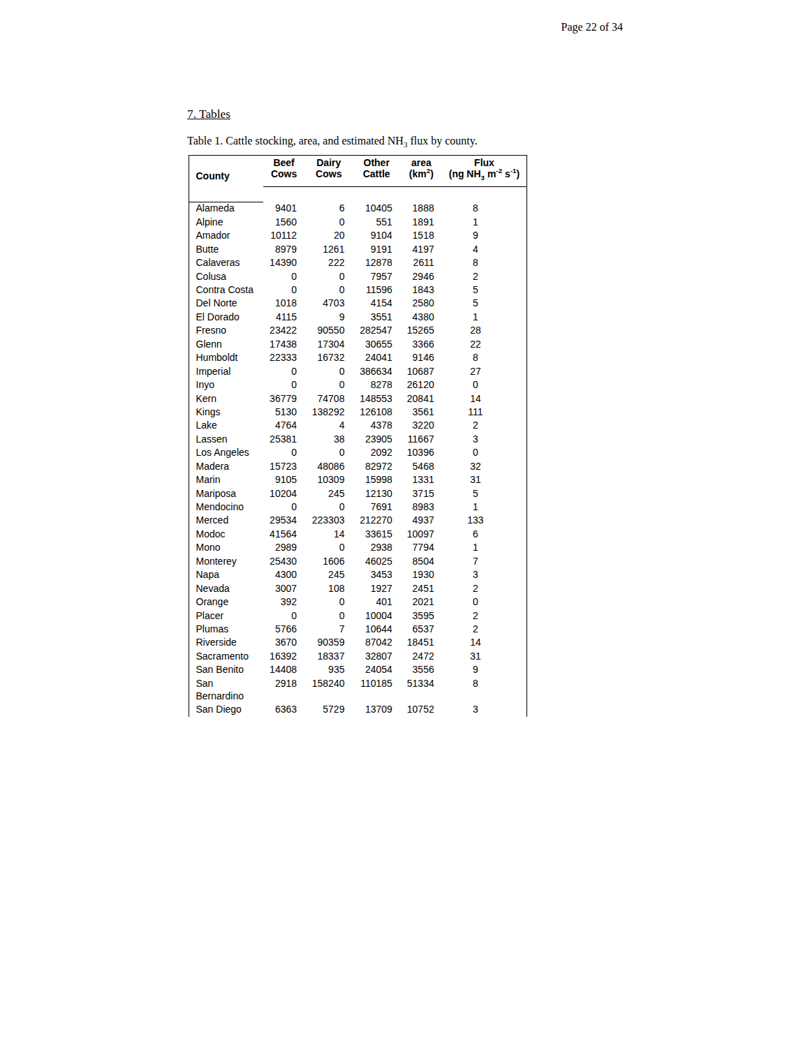Page 22 of 34
7. Tables
Table 1. Cattle stocking, area, and estimated NH3 flux by county.
| County | Beef Cows | Dairy Cows | Other Cattle | area (km 2 ) | Flux (ng NH 3 m -2 s -1 ) |
| --- | --- | --- | --- | --- | --- |
| Alameda | 9401 | 6 | 10405 | 1888 | 8 |
| Alpine | 1560 | 0 | 551 | 1891 | 1 |
| Amador | 10112 | 20 | 9104 | 1518 | 9 |
| Butte | 8979 | 1261 | 9191 | 4197 | 4 |
| Calaveras | 14390 | 222 | 12878 | 2611 | 8 |
| Colusa | 0 | 0 | 7957 | 2946 | 2 |
| Contra Costa | 0 | 0 | 11596 | 1843 | 5 |
| Del Norte | 1018 | 4703 | 4154 | 2580 | 5 |
| El Dorado | 4115 | 9 | 3551 | 4380 | 1 |
| Fresno | 23422 | 90550 | 282547 | 15265 | 28 |
| Glenn | 17438 | 17304 | 30655 | 3366 | 22 |
| Humboldt | 22333 | 16732 | 24041 | 9146 | 8 |
| Imperial | 0 | 0 | 386634 | 10687 | 27 |
| Inyo | 0 | 0 | 8278 | 26120 | 0 |
| Kern | 36779 | 74708 | 148553 | 20841 | 14 |
| Kings | 5130 | 138292 | 126108 | 3561 | 111 |
| Lake | 4764 | 4 | 4378 | 3220 | 2 |
| Lassen | 25381 | 38 | 23905 | 11667 | 3 |
| Los Angeles | 0 | 0 | 2092 | 10396 | 0 |
| Madera | 15723 | 48086 | 82972 | 5468 | 32 |
| Marin | 9105 | 10309 | 15998 | 1331 | 31 |
| Mariposa | 10204 | 245 | 12130 | 3715 | 5 |
| Mendocino | 0 | 0 | 7691 | 8983 | 1 |
| Merced | 29534 | 223303 | 212270 | 4937 | 133 |
| Modoc | 41564 | 14 | 33615 | 10097 | 6 |
| Mono | 2989 | 0 | 2938 | 7794 | 1 |
| Monterey | 25430 | 1606 | 46025 | 8504 | 7 |
| Napa | 4300 | 245 | 3453 | 1930 | 3 |
| Nevada | 3007 | 108 | 1927 | 2451 | 2 |
| Orange | 392 | 0 | 401 | 2021 | 0 |
| Placer | 0 | 0 | 10004 | 3595 | 2 |
| Plumas | 5766 | 7 | 10644 | 6537 | 2 |
| Riverside | 3670 | 90359 | 87042 | 18451 | 14 |
| Sacramento | 16392 | 18337 | 32807 | 2472 | 31 |
| San Benito | 14408 | 935 | 24054 | 3556 | 9 |
| San Bernardino | 2918 | 158240 | 110185 | 51334 | 8 |
| San Diego | 6363 | 5729 | 13709 | 10752 | 3 |